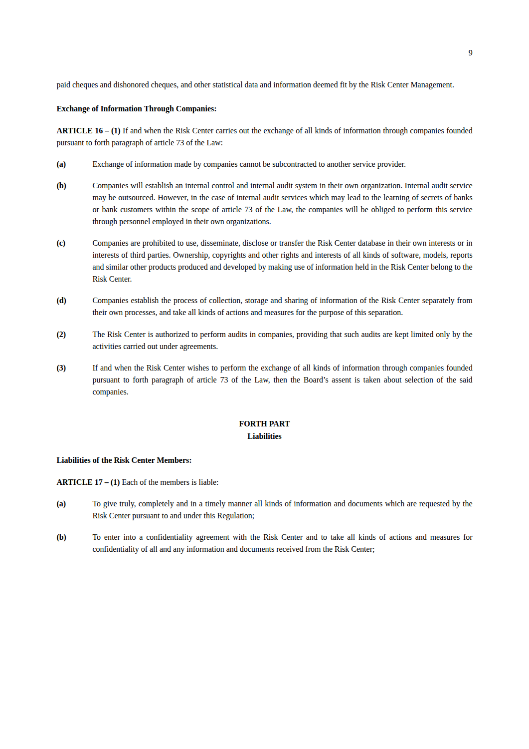9
paid cheques and dishonored cheques, and other statistical data and information deemed fit by the Risk Center Management.
Exchange of Information Through Companies:
ARTICLE 16 – (1) If and when the Risk Center carries out the exchange of all kinds of information through companies founded pursuant to forth paragraph of article 73 of the Law:
(a)
Exchange of information made by companies cannot be subcontracted to another service provider.
(b)
Companies will establish an internal control and internal audit system in their own organization. Internal audit service may be outsourced. However, in the case of internal audit services which may lead to the learning of secrets of banks or bank customers within the scope of article 73 of the Law, the companies will be obliged to perform this service through personnel employed in their own organizations.
(c)
Companies are prohibited to use, disseminate, disclose or transfer the Risk Center database in their own interests or in interests of third parties. Ownership, copyrights and other rights and interests of all kinds of software, models, reports and similar other products produced and developed by making use of information held in the Risk Center belong to the Risk Center.
(d)
Companies establish the process of collection, storage and sharing of information of the Risk Center separately from their own processes, and take all kinds of actions and measures for the purpose of this separation.
(2)
The Risk Center is authorized to perform audits in companies, providing that such audits are kept limited only by the activities carried out under agreements.
(3)
If and when the Risk Center wishes to perform the exchange of all kinds of information through companies founded pursuant to forth paragraph of article 73 of the Law, then the Board’s assent is taken about selection of the said companies.
FORTH PART Liabilities
Liabilities of the Risk Center Members:
ARTICLE 17 – (1) Each of the members is liable:
(a)
To give truly, completely and in a timely manner all kinds of information and documents which are requested by the Risk Center pursuant to and under this Regulation;
(b)
To enter into a confidentiality agreement with the Risk Center and to take all kinds of actions and measures for confidentiality of all and any information and documents received from the Risk Center;